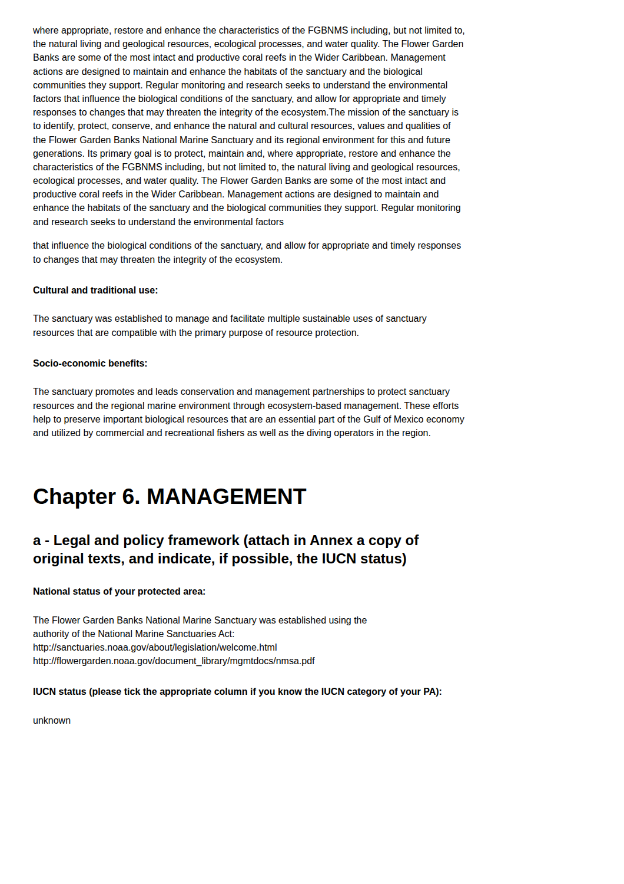where appropriate, restore and enhance the characteristics of the FGBNMS including, but not limited to, the natural living and geological resources, ecological processes, and water quality. The Flower Garden Banks are some of the most intact and productive coral reefs in the Wider Caribbean. Management actions are designed to maintain and enhance the habitats of the sanctuary and the biological communities they support. Regular monitoring and research seeks to understand the environmental factors that influence the biological conditions of the sanctuary, and allow for appropriate and timely responses to changes that may threaten the integrity of the ecosystem.The mission of the sanctuary is to identify, protect, conserve, and enhance the natural and cultural resources, values and qualities of the Flower Garden Banks National Marine Sanctuary and its regional environment for this and future generations. Its primary goal is to protect, maintain and, where appropriate, restore and enhance the characteristics of the FGBNMS including, but not limited to, the natural living and geological resources, ecological processes, and water quality. The Flower Garden Banks are some of the most intact and productive coral reefs in the Wider Caribbean. Management actions are designed to maintain and enhance the habitats of the sanctuary and the biological communities they support. Regular monitoring and research seeks to understand the environmental factors
that influence the biological conditions of the sanctuary, and allow for appropriate and timely responses to changes that may threaten the integrity of the ecosystem.
Cultural and traditional use:
The sanctuary was established to manage and facilitate multiple sustainable uses of sanctuary resources that are compatible with the primary purpose of resource protection.
Socio-economic benefits:
The sanctuary promotes and leads conservation and management partnerships to protect sanctuary resources and the regional marine environment through ecosystem-based management. These efforts help to preserve important biological resources that are an essential part of the Gulf of Mexico economy and utilized by commercial and recreational fishers as well as the diving operators in the region.
Chapter 6. MANAGEMENT
a - Legal and policy framework (attach in Annex a copy of original texts, and indicate, if possible, the IUCN status)
National status of your protected area:
The Flower Garden Banks National Marine Sanctuary was established using the
authority of the National Marine Sanctuaries Act:
http://sanctuaries.noaa.gov/about/legislation/welcome.html http://flowergarden.noaa.gov/document_library/mgmtdocs/nmsa.pdf
IUCN status (please tick the appropriate column if you know the IUCN category of your PA):
unknown